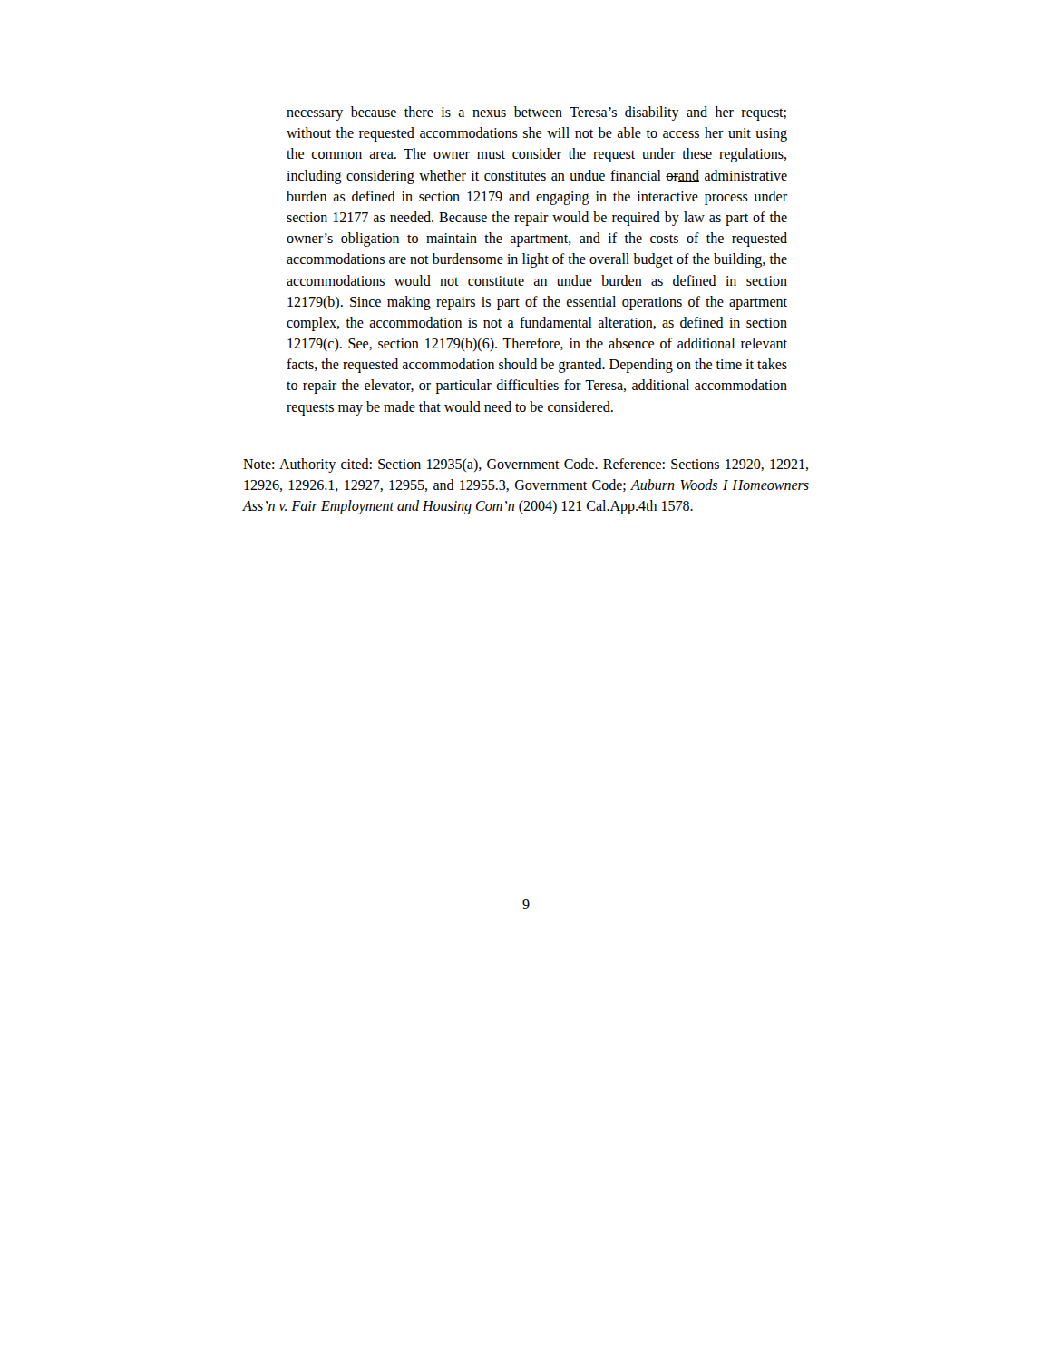necessary because there is a nexus between Teresa’s disability and her request; without the requested accommodations she will not be able to access her unit using the common area. The owner must consider the request under these regulations, including considering whether it constitutes an undue financial or and administrative burden as defined in section 12179 and engaging in the interactive process under section 12177 as needed. Because the repair would be required by law as part of the owner’s obligation to maintain the apartment, and if the costs of the requested accommodations are not burdensome in light of the overall budget of the building, the accommodations would not constitute an undue burden as defined in section 12179(b). Since making repairs is part of the essential operations of the apartment complex, the accommodation is not a fundamental alteration, as defined in section 12179(c). See, section 12179(b)(6). Therefore, in the absence of additional relevant facts, the requested accommodation should be granted. Depending on the time it takes to repair the elevator, or particular difficulties for Teresa, additional accommodation requests may be made that would need to be considered.
Note: Authority cited: Section 12935(a), Government Code. Reference: Sections 12920, 12921, 12926, 12926.1, 12927, 12955, and 12955.3, Government Code; Auburn Woods I Homeowners Ass’n v. Fair Employment and Housing Com’n (2004) 121 Cal.App.4th 1578.
9